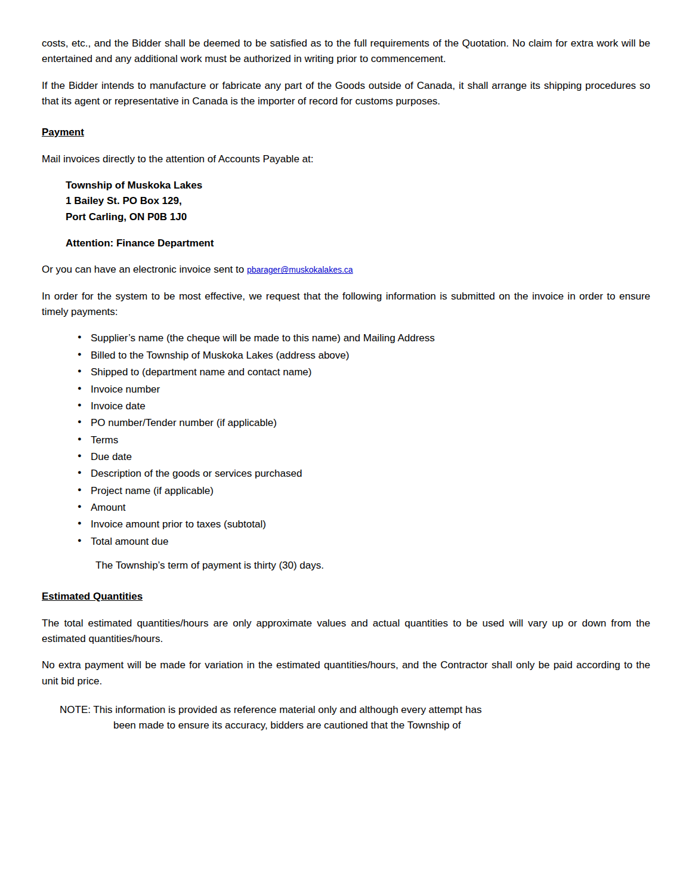costs, etc., and the Bidder shall be deemed to be satisfied as to the full requirements of the Quotation. No claim for extra work will be entertained and any additional work must be authorized in writing prior to commencement.
If the Bidder intends to manufacture or fabricate any part of the Goods outside of Canada, it shall arrange its shipping procedures so that its agent or representative in Canada is the importer of record for customs purposes.
Payment
Mail invoices directly to the attention of Accounts Payable at:
Township of Muskoka Lakes
1 Bailey St. PO Box 129,
Port Carling, ON P0B 1J0
Attention: Finance Department
Or you can have an electronic invoice sent to pbarager@muskokalakes.ca
In order for the system to be most effective, we request that the following information is submitted on the invoice in order to ensure timely payments:
Supplier’s name (the cheque will be made to this name) and Mailing Address
Billed to the Township of Muskoka Lakes (address above)
Shipped to (department name and contact name)
Invoice number
Invoice date
PO number/Tender number (if applicable)
Terms
Due date
Description of the goods or services purchased
Project name (if applicable)
Amount
Invoice amount prior to taxes (subtotal)
Total amount due
The Township’s term of payment is thirty (30) days.
Estimated Quantities
The total estimated quantities/hours are only approximate values and actual quantities to be used will vary up or down from the estimated quantities/hours.
No extra payment will be made for variation in the estimated quantities/hours, and the Contractor shall only be paid according to the unit bid price.
NOTE: This information is provided as reference material only and although every attempt has been made to ensure its accuracy, bidders are cautioned that the Township of